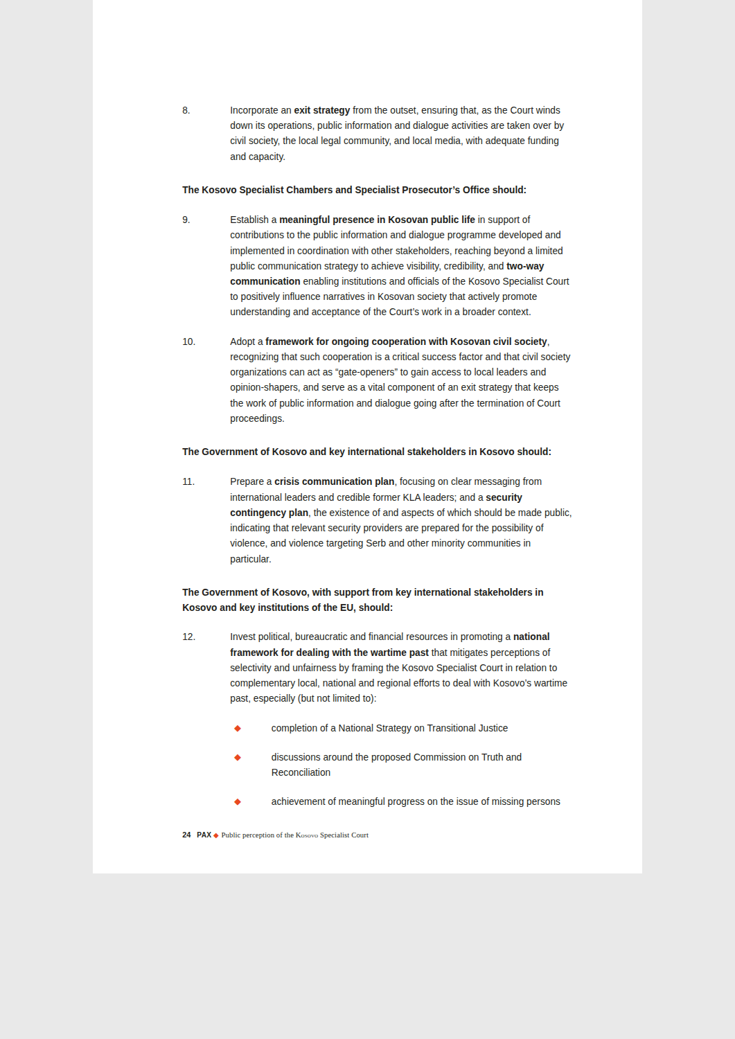8. Incorporate an exit strategy from the outset, ensuring that, as the Court winds down its operations, public information and dialogue activities are taken over by civil society, the local legal community, and local media, with adequate funding and capacity.
The Kosovo Specialist Chambers and Specialist Prosecutor’s Office should:
9. Establish a meaningful presence in Kosovan public life in support of contributions to the public information and dialogue programme developed and implemented in coordination with other stakeholders, reaching beyond a limited public communication strategy to achieve visibility, credibility, and two-way communication enabling institutions and officials of the Kosovo Specialist Court to positively influence narratives in Kosovan society that actively promote understanding and acceptance of the Court’s work in a broader context.
10. Adopt a framework for ongoing cooperation with Kosovan civil society, recognizing that such cooperation is a critical success factor and that civil society organizations can act as “gate-openers” to gain access to local leaders and opinion-shapers, and serve as a vital component of an exit strategy that keeps the work of public information and dialogue going after the termination of Court proceedings.
The Government of Kosovo and key international stakeholders in Kosovo should:
11. Prepare a crisis communication plan, focusing on clear messaging from international leaders and credible former KLA leaders; and a security contingency plan, the existence of and aspects of which should be made public, indicating that relevant security providers are prepared for the possibility of violence, and violence targeting Serb and other minority communities in particular.
The Government of Kosovo, with support from key international stakeholders in Kosovo and key institutions of the EU, should:
12. Invest political, bureaucratic and financial resources in promoting a national framework for dealing with the wartime past that mitigates perceptions of selectivity and unfairness by framing the Kosovo Specialist Court in relation to complementary local, national and regional efforts to deal with Kosovo’s wartime past, especially (but not limited to):
◆completion of a National Strategy on Transitional Justice
◆discussions around the proposed Commission on Truth and Reconciliation
◆achievement of meaningful progress on the issue of missing persons
24 PAX ◆ Public perception of the Kosovo Specialist Court